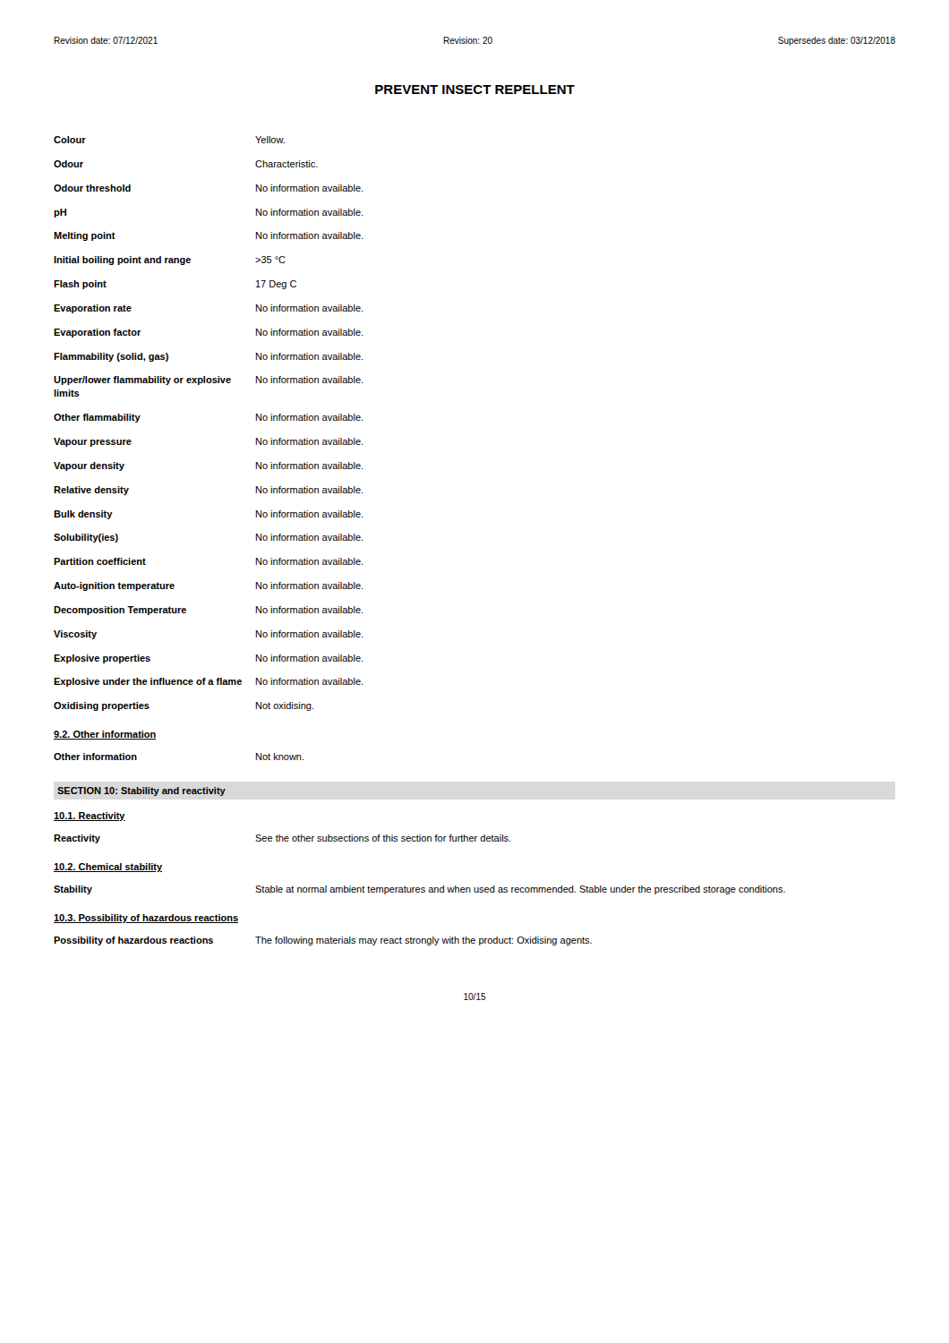Revision date: 07/12/2021 Revision: 20 Supersedes date: 03/12/2018
PREVENT INSECT REPELLENT
| Colour | Yellow. |
| Odour | Characteristic. |
| Odour threshold | No information available. |
| pH | No information available. |
| Melting point | No information available. |
| Initial boiling point and range | >35 °C |
| Flash point | 17 Deg C |
| Evaporation rate | No information available. |
| Evaporation factor | No information available. |
| Flammability (solid, gas) | No information available. |
| Upper/lower flammability or explosive limits | No information available. |
| Other flammability | No information available. |
| Vapour pressure | No information available. |
| Vapour density | No information available. |
| Relative density | No information available. |
| Bulk density | No information available. |
| Solubility(ies) | No information available. |
| Partition coefficient | No information available. |
| Auto-ignition temperature | No information available. |
| Decomposition Temperature | No information available. |
| Viscosity | No information available. |
| Explosive properties | No information available. |
| Explosive under the influence of a flame | No information available. |
| Oxidising properties | Not oxidising. |
9.2. Other information
| Other information | Not known. |
SECTION 10: Stability and reactivity
10.1. Reactivity
| Reactivity | See the other subsections of this section for further details. |
10.2. Chemical stability
| Stability | Stable at normal ambient temperatures and when used as recommended. Stable under the prescribed storage conditions. |
10.3. Possibility of hazardous reactions
| Possibility of hazardous reactions | The following materials may react strongly with the product: Oxidising agents. |
10/15